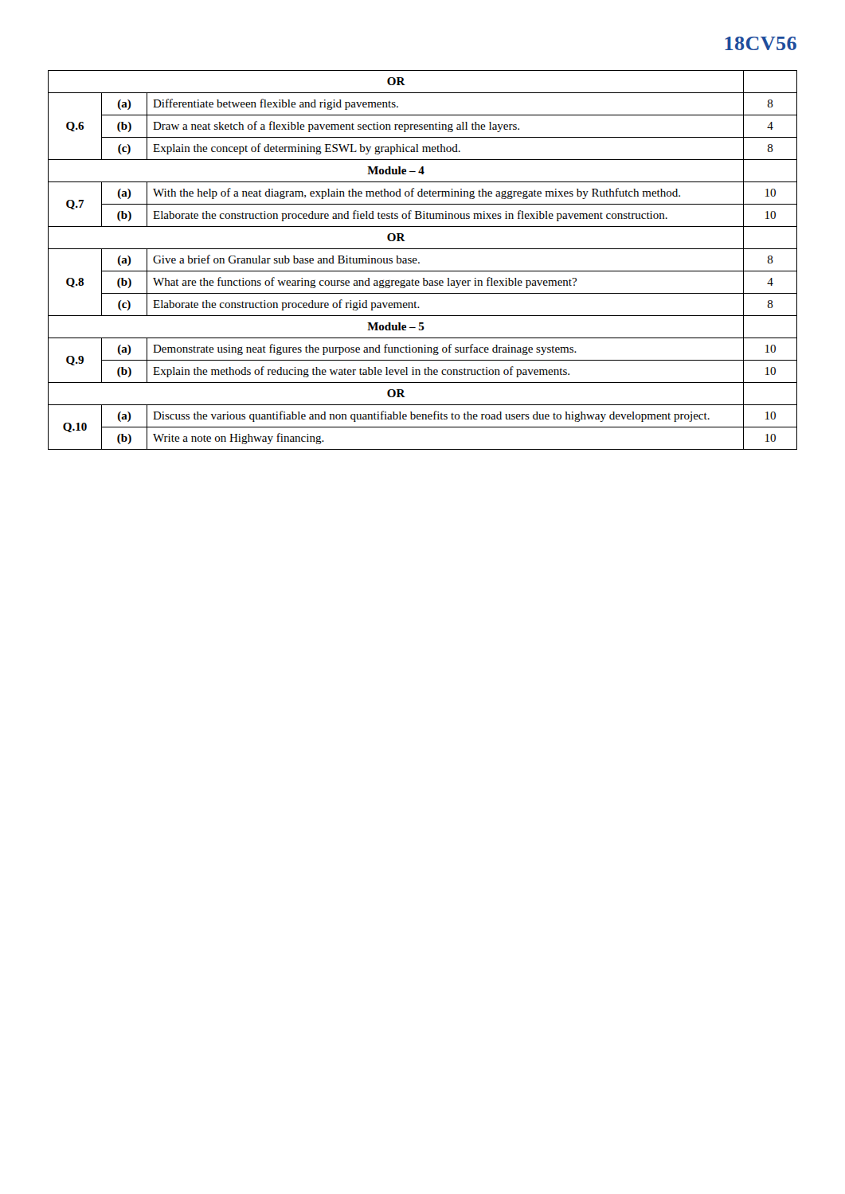18CV56
| OR | |
| Q.6 | (a) | Differentiate between flexible and rigid pavements. | 8 |
| (b) | Draw a neat sketch of a flexible pavement section representing all the layers. | 4 |
| (c) | Explain the concept of determining ESWL by graphical method. | 8 |
| Module – 4 | |
| Q.7 | (a) | With the help of a neat diagram, explain the method of determining the aggregate mixes by Ruthfutch method. | 10 |
| (b) | Elaborate the construction procedure and field tests of Bituminous mixes in flexible pavement construction. | 10 |
| OR | |
| Q.8 | (a) | Give a brief on Granular sub base and Bituminous base. | 8 |
| (b) | What are the functions of wearing course and aggregate base layer in flexible pavement? | 4 |
| (c) | Elaborate the construction procedure of rigid pavement. | 8 |
| Module – 5 | |
| Q.9 | (a) | Demonstrate using neat figures the purpose and functioning of surface drainage systems. | 10 |
| (b) | Explain the methods of reducing the water table level in the construction of pavements. | 10 |
| OR | |
| Q.10 | (a) | Discuss the various quantifiable and non quantifiable benefits to the road users due to highway development project. | 10 |
| (b) | Write a note on Highway financing. | 10 |